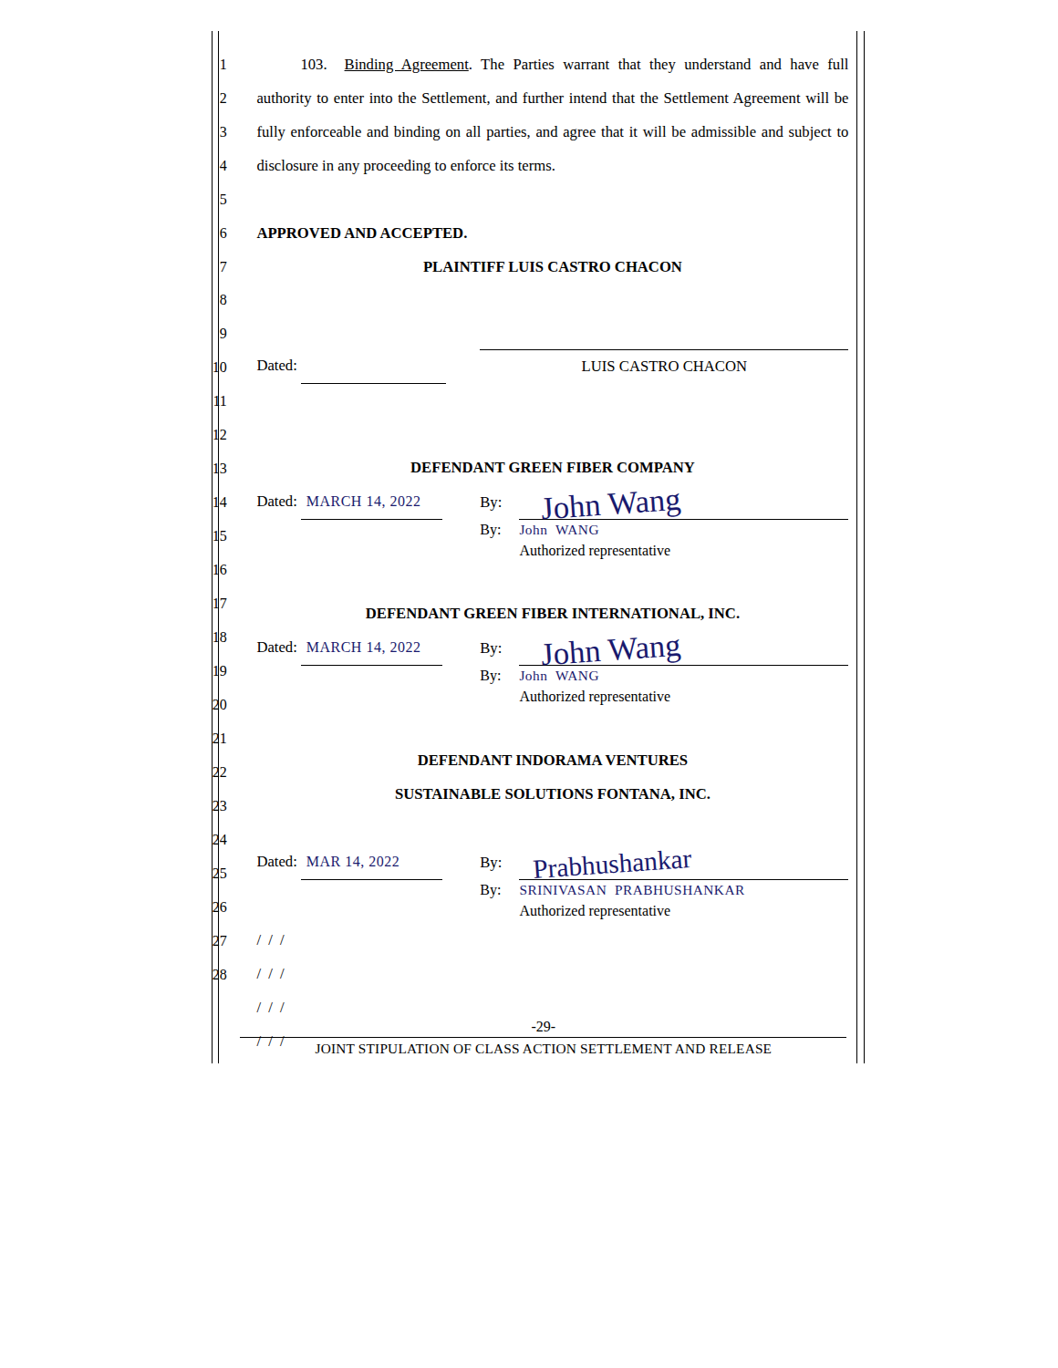1
2
3
4
5
6
7
8
9
10
11
12
13
14
15
16
17
18
19
20
21
22
23
24
25
26
27
28
103. Binding Agreement. The Parties warrant that they understand and have full authority to enter into the Settlement, and further intend that the Settlement Agreement will be fully enforceable and binding on all parties, and agree that it will be admissible and subject to disclosure in any proceeding to enforce its terms.
APPROVED AND ACCEPTED.
PLAINTIFF LUIS CASTRO CHACON
Dated:
LUIS CASTRO CHACON
DEFENDANT GREEN FIBER COMPANY
Dated: MARCH 14, 2022
By:
John Wang
By:
John WANG
Authorized representative
DEFENDANT GREEN FIBER INTERNATIONAL, INC.
Dated: MARCH 14, 2022
By:
John Wang
By:
John WANG
Authorized representative
DEFENDANT INDORAMA VENTURES
SUSTAINABLE SOLUTIONS FONTANA, INC.
Dated: MAR 14, 2022
By:
Prabhushankar
By:
SRINIVASAN PRABHUSHANKAR
Authorized representative
/ / /
/ / /
/ / /
/ / /
-29-
JOINT STIPULATION OF CLASS ACTION SETTLEMENT AND RELEASE